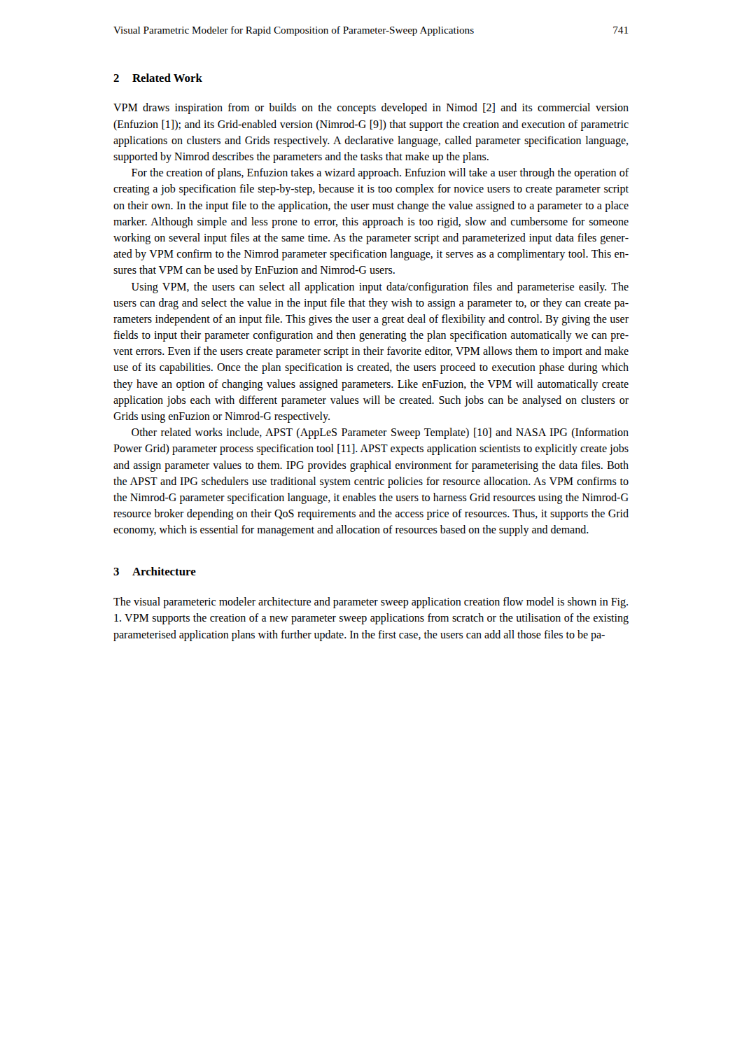Visual Parametric Modeler for Rapid Composition of Parameter-Sweep Applications 741
2 Related Work
VPM draws inspiration from or builds on the concepts developed in Nimod [2] and its commercial version (Enfuzion [1]); and its Grid-enabled version (Nimrod-G [9]) that support the creation and execution of parametric applications on clusters and Grids respectively. A declarative language, called parameter specification language, supported by Nimrod describes the parameters and the tasks that make up the plans.
For the creation of plans, Enfuzion takes a wizard approach. Enfuzion will take a user through the operation of creating a job specification file step-by-step, because it is too complex for novice users to create parameter script on their own. In the input file to the application, the user must change the value assigned to a parameter to a place marker. Although simple and less prone to error, this approach is too rigid, slow and cumbersome for someone working on several input files at the same time. As the parameter script and parameterized input data files generated by VPM confirm to the Nimrod parameter specification language, it serves as a complimentary tool. This ensures that VPM can be used by EnFuzion and Nimrod-G users.
Using VPM, the users can select all application input data/configuration files and parameterise easily. The users can drag and select the value in the input file that they wish to assign a parameter to, or they can create parameters independent of an input file. This gives the user a great deal of flexibility and control. By giving the user fields to input their parameter configuration and then generating the plan specification automatically we can prevent errors. Even if the users create parameter script in their favorite editor, VPM allows them to import and make use of its capabilities. Once the plan specification is created, the users proceed to execution phase during which they have an option of changing values assigned parameters. Like enFuzion, the VPM will automatically create application jobs each with different parameter values will be created. Such jobs can be analysed on clusters or Grids using enFuzion or Nimrod-G respectively.
Other related works include, APST (AppLeS Parameter Sweep Template) [10] and NASA IPG (Information Power Grid) parameter process specification tool [11]. APST expects application scientists to explicitly create jobs and assign parameter values to them. IPG provides graphical environment for parameterising the data files. Both the APST and IPG schedulers use traditional system centric policies for resource allocation. As VPM confirms to the Nimrod-G parameter specification language, it enables the users to harness Grid resources using the Nimrod-G resource broker depending on their QoS requirements and the access price of resources. Thus, it supports the Grid economy, which is essential for management and allocation of resources based on the supply and demand.
3 Architecture
The visual parameteric modeler architecture and parameter sweep application creation flow model is shown in Fig. 1. VPM supports the creation of a new parameter sweep applications from scratch or the utilisation of the existing parameterised application plans with further update. In the first case, the users can add all those files to be pa-